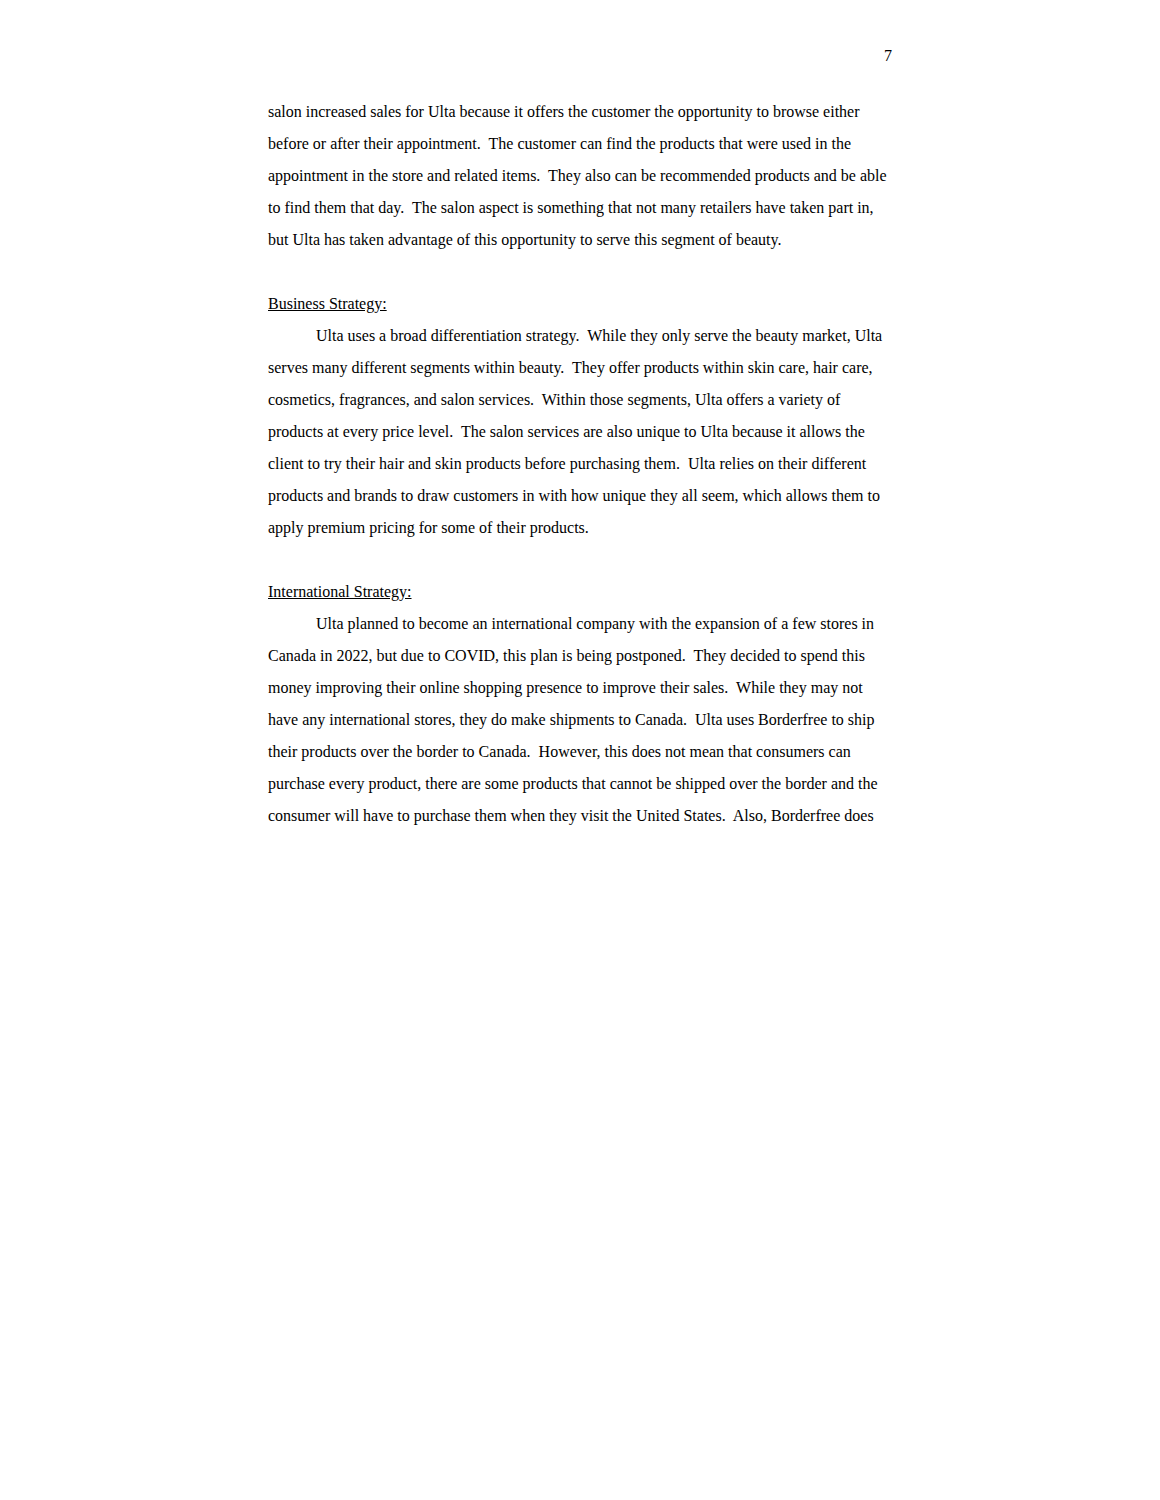7
salon increased sales for Ulta because it offers the customer the opportunity to browse either before or after their appointment. The customer can find the products that were used in the appointment in the store and related items. They also can be recommended products and be able to find them that day. The salon aspect is something that not many retailers have taken part in, but Ulta has taken advantage of this opportunity to serve this segment of beauty.
Business Strategy:
Ulta uses a broad differentiation strategy. While they only serve the beauty market, Ulta serves many different segments within beauty. They offer products within skin care, hair care, cosmetics, fragrances, and salon services. Within those segments, Ulta offers a variety of products at every price level. The salon services are also unique to Ulta because it allows the client to try their hair and skin products before purchasing them. Ulta relies on their different products and brands to draw customers in with how unique they all seem, which allows them to apply premium pricing for some of their products.
International Strategy:
Ulta planned to become an international company with the expansion of a few stores in Canada in 2022, but due to COVID, this plan is being postponed. They decided to spend this money improving their online shopping presence to improve their sales. While they may not have any international stores, they do make shipments to Canada. Ulta uses Borderfree to ship their products over the border to Canada. However, this does not mean that consumers can purchase every product, there are some products that cannot be shipped over the border and the consumer will have to purchase them when they visit the United States. Also, Borderfree does